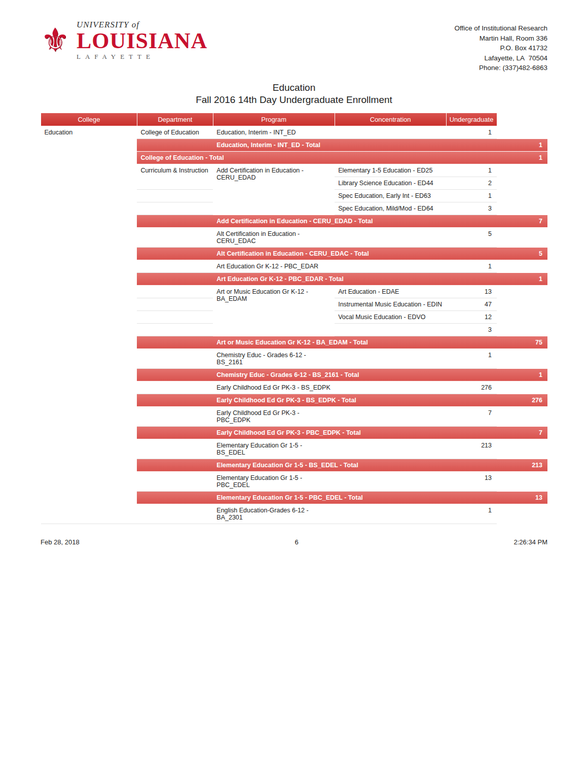⚜
UNIVERSITY of LOUISIANA LAFAYETTE
Office of Institutional Research
Martin Hall, Room 336
P.O. Box 41732
Lafayette, LA 70504
Phone: (337)482-6863
Education
Fall 2016 14th Day Undergraduate Enrollment
| College | Department | Program | Concentration | Undergraduate |
| --- | --- | --- | --- | --- |
| Education | College of Education | Education, Interim - INT_ED | | 1 |
| | Education, Interim - INT_ED - Total | 1 |
| College of Education - Total | 1 |
| Curriculum & Instruction | Add Certification in Education - CERU_EDAD | Elementary 1-5 Education - ED25 | 1 |
| Library Science Education - ED44 | 2 |
| | Spec Education, Early Int - ED63 | 1 |
| | Spec Education, Mild/Mod - ED64 | 3 |
| | Add Certification in Education - CERU_EDAD - Total | 7 |
| | Alt Certification in Education - CERU_EDAC | | 5 |
| | Alt Certification in Education - CERU_EDAC - Total | 5 |
| | Art Education Gr K-12 - PBC_EDAR | | 1 |
| | Art Education Gr K-12 - PBC_EDAR - Total | 1 |
| | Art or Music Education Gr K-12 - BA_EDAM | Art Education - EDAE | 13 |
| | Instrumental Music Education - EDIN | 47 |
| | Vocal Music Education - EDVO | 12 |
| | | 3 |
| | Art or Music Education Gr K-12 - BA_EDAM - Total | 75 |
| | Chemistry Educ - Grades 6-12 - BS_2161 | | 1 |
| | Chemistry Educ - Grades 6-12 - BS_2161 - Total | 1 |
| | Early Childhood Ed Gr PK-3 - BS_EDPK | | 276 |
| | Early Childhood Ed Gr PK-3 - BS_EDPK - Total | 276 |
| | Early Childhood Ed Gr PK-3 - PBC_EDPK | | 7 |
| | Early Childhood Ed Gr PK-3 - PBC_EDPK - Total | 7 |
| | Elementary Education Gr 1-5 - BS_EDEL | | 213 |
| | Elementary Education Gr 1-5 - BS_EDEL - Total | 213 |
| | Elementary Education Gr 1-5 - PBC_EDEL | | 13 |
| | Elementary Education Gr 1-5 - PBC_EDEL - Total | 13 |
| | English Education-Grades 6-12 - BA_2301 | | 1 |
Feb 28, 2018
6
2:26:34 PM